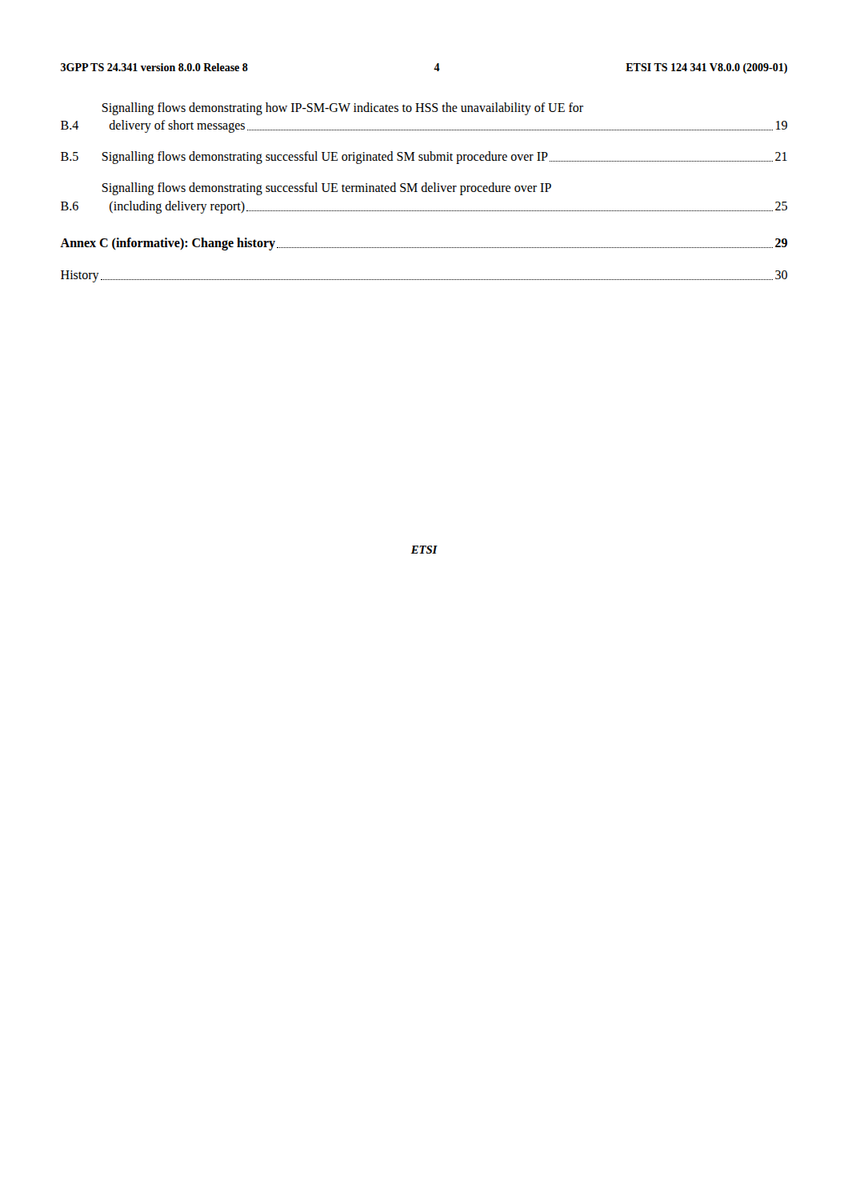3GPP TS 24.341 version 8.0.0 Release 8
4
ETSI TS 124 341 V8.0.0 (2009-01)
B.4
Signalling flows demonstrating how IP-SM-GW indicates to HSS the unavailability of UE for
delivery of short messages 19
B.5
Signalling flows demonstrating successful UE originated SM submit procedure over IP 21
B.6
Signalling flows demonstrating successful UE terminated SM deliver procedure over IP
(including delivery report) 25
Annex C (informative): Change history 29
History 30
ETSI